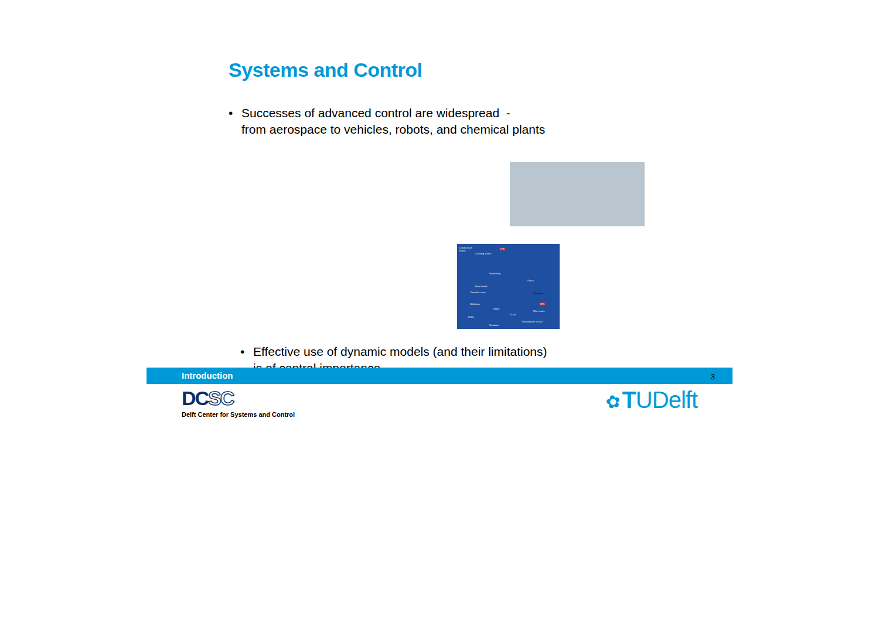Systems and Control
Successes of advanced control are widespread -
from aerospace to vehicles, robots, and chemical plants
Condensed
vapor Cooling water HX Draft tube Skirt baffle Annular zone Fines Halvern Dilution Opus Feed HX Hot water Helix Product Dissolution vessel
Effective use of dynamic models (and their limitations)
is of central importance
Introduction
3
DCSC
Delft Center for Systems and Control
✿TUDelft